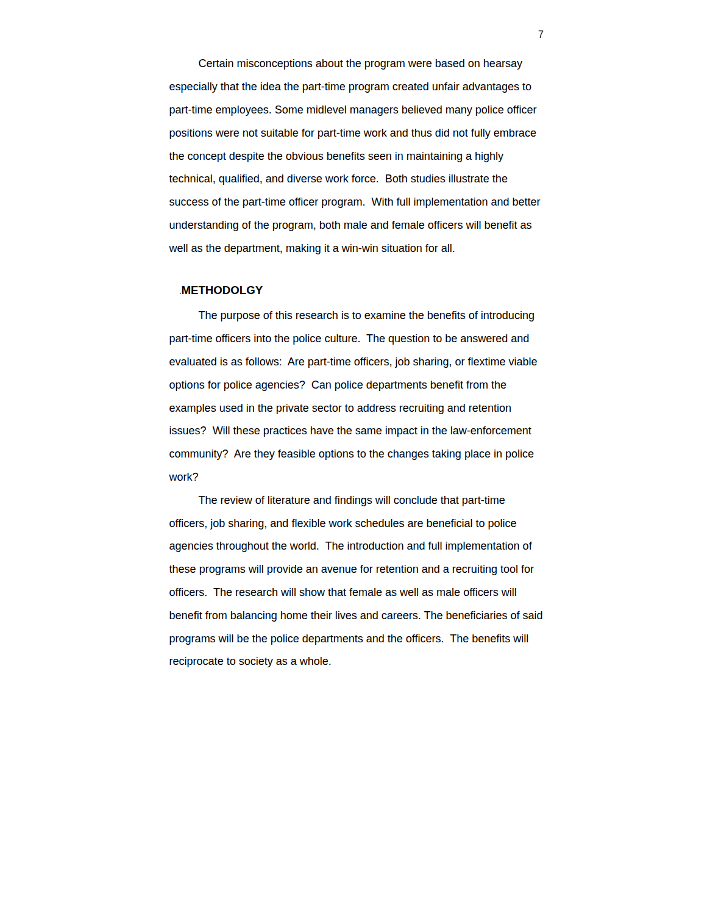7
Certain misconceptions about the program were based on hearsay especially that the idea the part-time program created unfair advantages to part-time employees. Some midlevel managers believed many police officer positions were not suitable for part-time work and thus did not fully embrace the concept despite the obvious benefits seen in maintaining a highly technical, qualified, and diverse work force. Both studies illustrate the success of the part-time officer program. With full implementation and better understanding of the program, both male and female officers will benefit as well as the department, making it a win-win situation for all.
. METHODOLGY
The purpose of this research is to examine the benefits of introducing part-time officers into the police culture. The question to be answered and evaluated is as follows: Are part-time officers, job sharing, or flextime viable options for police agencies? Can police departments benefit from the examples used in the private sector to address recruiting and retention issues? Will these practices have the same impact in the law-enforcement community? Are they feasible options to the changes taking place in police work?
The review of literature and findings will conclude that part-time officers, job sharing, and flexible work schedules are beneficial to police agencies throughout the world. The introduction and full implementation of these programs will provide an avenue for retention and a recruiting tool for officers. The research will show that female as well as male officers will benefit from balancing home their lives and careers. The beneficiaries of said programs will be the police departments and the officers. The benefits will reciprocate to society as a whole.